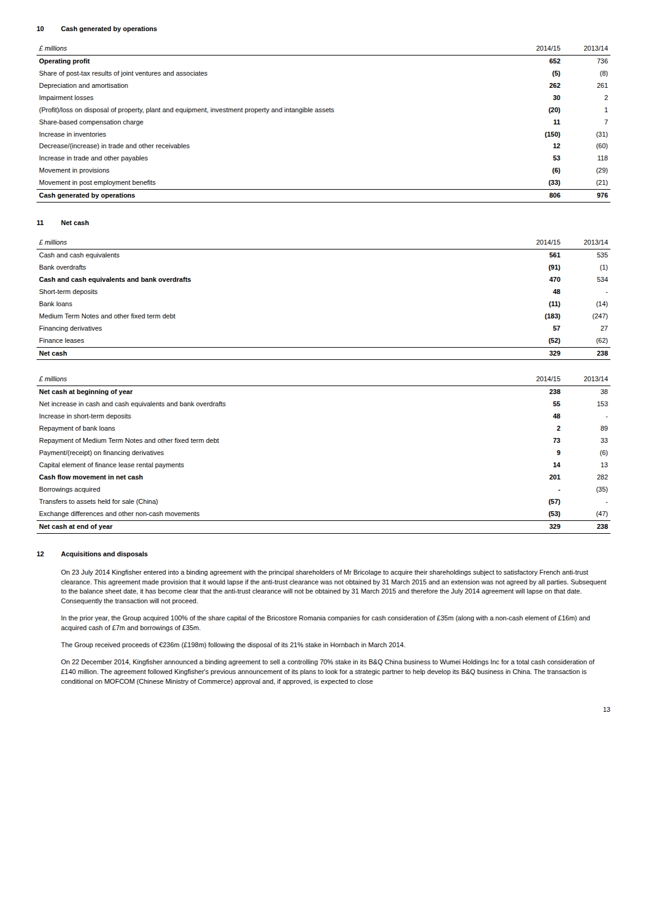10 Cash generated by operations
| £ millions | 2014/15 | 2013/14 |
| --- | --- | --- |
| Operating profit | 652 | 736 |
| Share of post-tax results of joint ventures and associates | (5) | (8) |
| Depreciation and amortisation | 262 | 261 |
| Impairment losses | 30 | 2 |
| (Profit)/loss on disposal of property, plant and equipment, investment property and intangible assets | (20) | 1 |
| Share-based compensation charge | 11 | 7 |
| Increase in inventories | (150) | (31) |
| Decrease/(increase) in trade and other receivables | 12 | (60) |
| Increase in trade and other payables | 53 | 118 |
| Movement in provisions | (6) | (29) |
| Movement in post employment benefits | (33) | (21) |
| Cash generated by operations | 806 | 976 |
11 Net cash
| £ millions | 2014/15 | 2013/14 |
| --- | --- | --- |
| Cash and cash equivalents | 561 | 535 |
| Bank overdrafts | (91) | (1) |
| Cash and cash equivalents and bank overdrafts | 470 | 534 |
| Short-term deposits | 48 | - |
| Bank loans | (11) | (14) |
| Medium Term Notes and other fixed term debt | (183) | (247) |
| Financing derivatives | 57 | 27 |
| Finance leases | (52) | (62) |
| Net cash | 329 | 238 |
| £ millions | 2014/15 | 2013/14 |
| --- | --- | --- |
| Net cash at beginning of year | 238 | 38 |
| Net increase in cash and cash equivalents and bank overdrafts | 55 | 153 |
| Increase in short-term deposits | 48 | - |
| Repayment of bank loans | 2 | 89 |
| Repayment of Medium Term Notes and other fixed term debt | 73 | 33 |
| Payment/(receipt) on financing derivatives | 9 | (6) |
| Capital element of finance lease rental payments | 14 | 13 |
| Cash flow movement in net cash | 201 | 282 |
| Borrowings acquired | - | (35) |
| Transfers to assets held for sale (China) | (57) | - |
| Exchange differences and other non-cash movements | (53) | (47) |
| Net cash at end of year | 329 | 238 |
12 Acquisitions and disposals
On 23 July 2014 Kingfisher entered into a binding agreement with the principal shareholders of Mr Bricolage to acquire their shareholdings subject to satisfactory French anti-trust clearance. This agreement made provision that it would lapse if the anti-trust clearance was not obtained by 31 March 2015 and an extension was not agreed by all parties. Subsequent to the balance sheet date, it has become clear that the anti-trust clearance will not be obtained by 31 March 2015 and therefore the July 2014 agreement will lapse on that date. Consequently the transaction will not proceed.
In the prior year, the Group acquired 100% of the share capital of the Bricostore Romania companies for cash consideration of £35m (along with a non-cash element of £16m) and acquired cash of £7m and borrowings of £35m.
The Group received proceeds of €236m (£198m) following the disposal of its 21% stake in Hornbach in March 2014.
On 22 December 2014, Kingfisher announced a binding agreement to sell a controlling 70% stake in its B&Q China business to Wumei Holdings Inc for a total cash consideration of £140 million. The agreement followed Kingfisher's previous announcement of its plans to look for a strategic partner to help develop its B&Q business in China. The transaction is conditional on MOFCOM (Chinese Ministry of Commerce) approval and, if approved, is expected to close
13